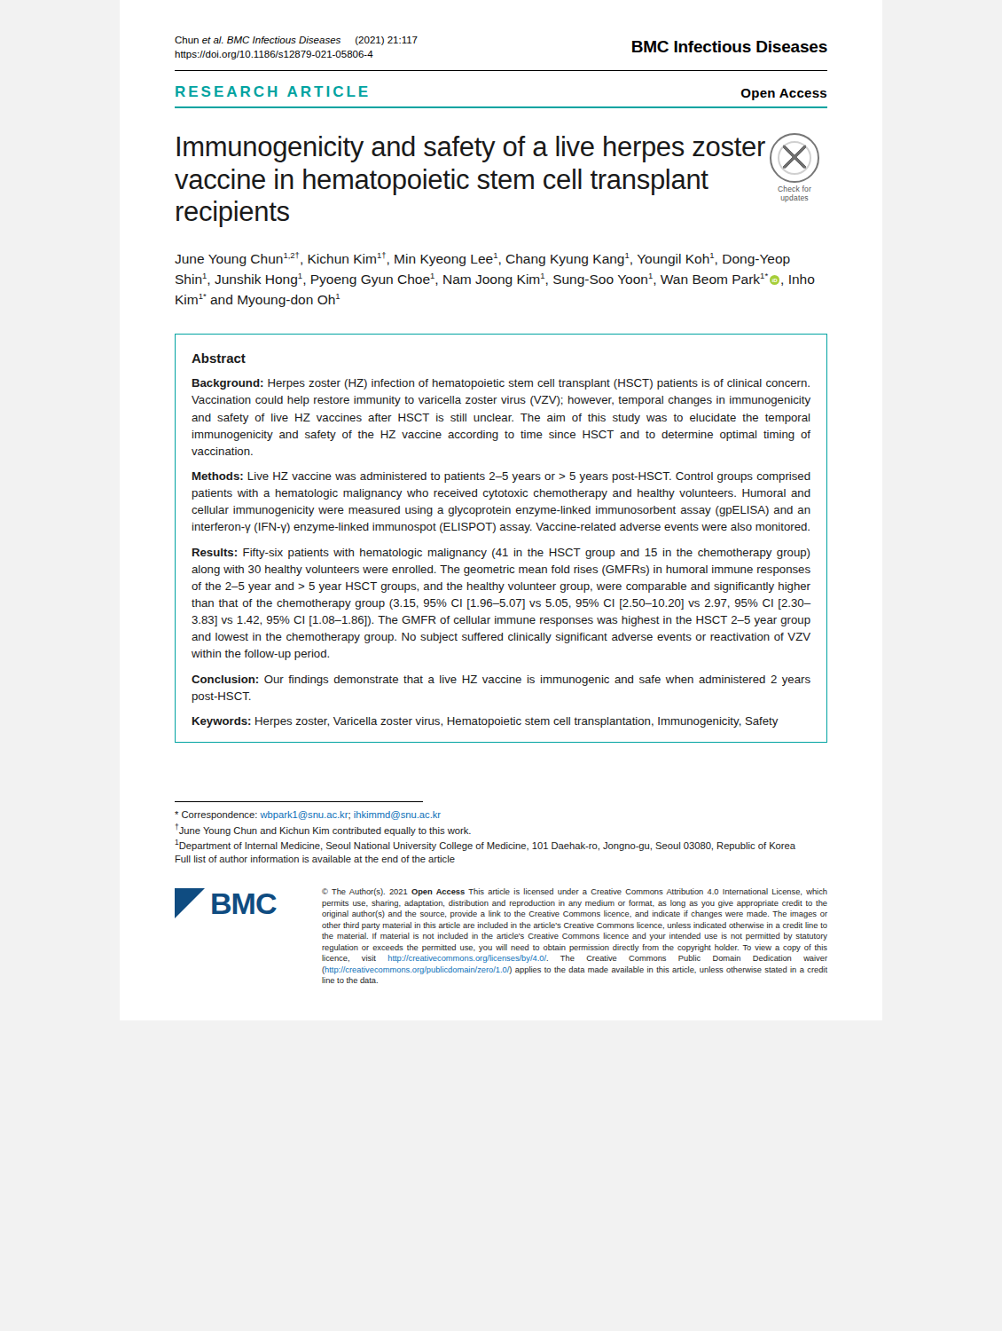Chun et al. BMC Infectious Diseases (2021) 21:117
https://doi.org/10.1186/s12879-021-05806-4
BMC Infectious Diseases
Research Article
Open Access
Check for
updates
Immunogenicity and safety of a live herpes zoster vaccine in hematopoietic stem cell transplant recipients
June Young Chun1,2†, Kichun Kim1†, Min Kyeong Lee1, Chang Kyung Kang1, Youngil Koh1, Dong-Yeop Shin1, Junshik Hong1, Pyoeng Gyun Choe1, Nam Joong Kim1, Sung-Soo Yoon1, Wan Beom Park1* , Inho Kim1* and Myoung-don Oh1
Abstract
Background: Herpes zoster (HZ) infection of hematopoietic stem cell transplant (HSCT) patients is of clinical concern. Vaccination could help restore immunity to varicella zoster virus (VZV); however, temporal changes in immunogenicity and safety of live HZ vaccines after HSCT is still unclear. The aim of this study was to elucidate the temporal immunogenicity and safety of the HZ vaccine according to time since HSCT and to determine optimal timing of vaccination.
Methods: Live HZ vaccine was administered to patients 2–5 years or > 5 years post-HSCT. Control groups comprised patients with a hematologic malignancy who received cytotoxic chemotherapy and healthy volunteers. Humoral and cellular immunogenicity were measured using a glycoprotein enzyme-linked immunosorbent assay (gpELISA) and an interferon-γ (IFN-γ) enzyme-linked immunospot (ELISPOT) assay. Vaccine-related adverse events were also monitored.
Results: Fifty-six patients with hematologic malignancy (41 in the HSCT group and 15 in the chemotherapy group) along with 30 healthy volunteers were enrolled. The geometric mean fold rises (GMFRs) in humoral immune responses of the 2–5 year and > 5 year HSCT groups, and the healthy volunteer group, were comparable and significantly higher than that of the chemotherapy group (3.15, 95% CI [1.96–5.07] vs 5.05, 95% CI [2.50–10.20] vs 2.97, 95% CI [2.30–3.83] vs 1.42, 95% CI [1.08–1.86]). The GMFR of cellular immune responses was highest in the HSCT 2–5 year group and lowest in the chemotherapy group. No subject suffered clinically significant adverse events or reactivation of VZV within the follow-up period.
Conclusion: Our findings demonstrate that a live HZ vaccine is immunogenic and safe when administered 2 years post-HSCT.
Keywords: Herpes zoster, Varicella zoster virus, Hematopoietic stem cell transplantation, Immunogenicity, Safety
* Correspondence: wbpark1@snu.ac.kr; ihkimmd@snu.ac.kr
†June Young Chun and Kichun Kim contributed equally to this work.
1Department of Internal Medicine, Seoul National University College of Medicine, 101 Daehak-ro, Jongno-gu, Seoul 03080, Republic of Korea
Full list of author information is available at the end of the article
BMC
© The Author(s). 2021 Open Access This article is licensed under a Creative Commons Attribution 4.0 International License, which permits use, sharing, adaptation, distribution and reproduction in any medium or format, as long as you give appropriate credit to the original author(s) and the source, provide a link to the Creative Commons licence, and indicate if changes were made. The images or other third party material in this article are included in the article's Creative Commons licence, unless indicated otherwise in a credit line to the material. If material is not included in the article's Creative Commons licence and your intended use is not permitted by statutory regulation or exceeds the permitted use, you will need to obtain permission directly from the copyright holder. To view a copy of this licence, visit http://creativecommons.org/licenses/by/4.0/. The Creative Commons Public Domain Dedication waiver (http://creativecommons.org/publicdomain/zero/1.0/) applies to the data made available in this article, unless otherwise stated in a credit line to the data.